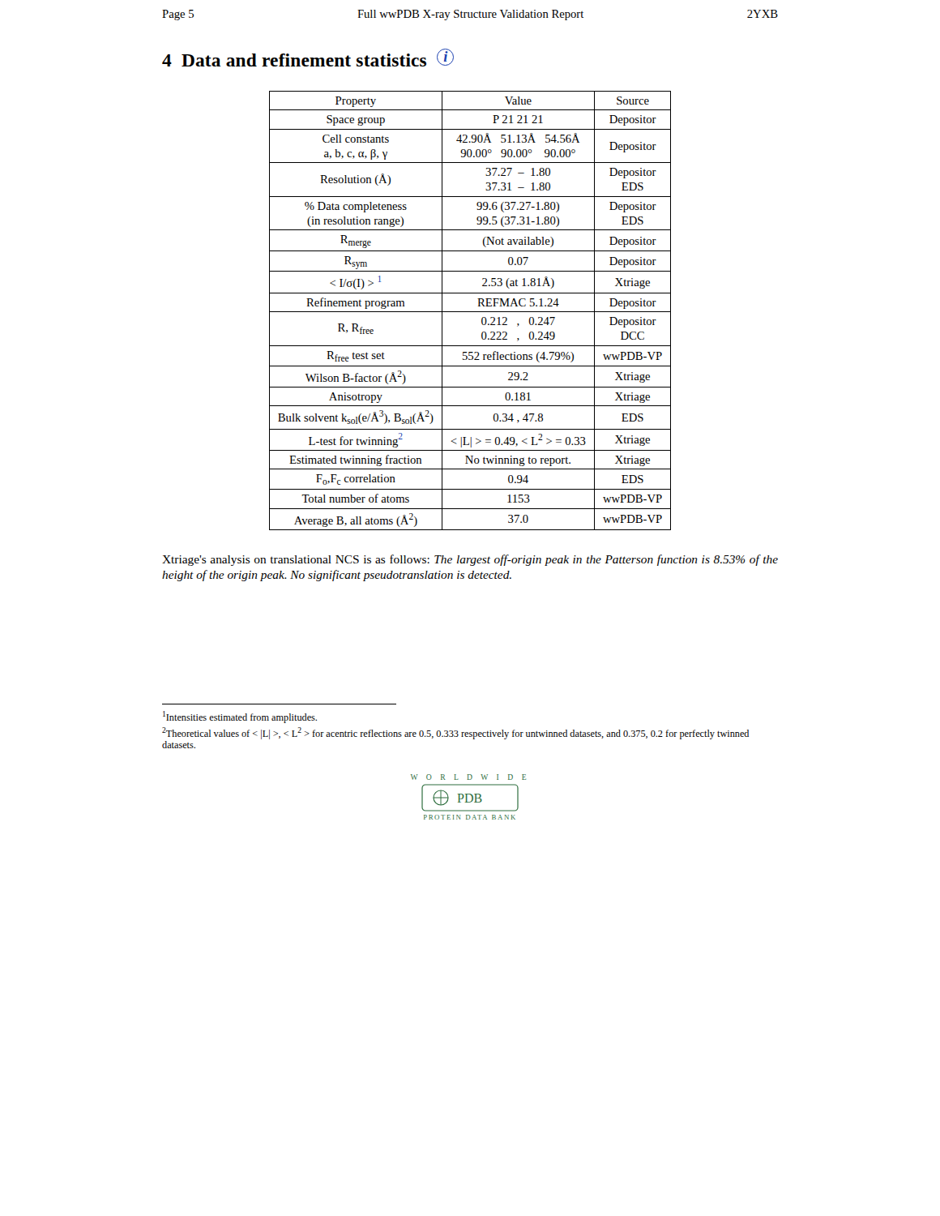Page 5
Full wwPDB X-ray Structure Validation Report
2YXB
4 Data and refinement statistics i
| Property | Value | Source |
| --- | --- | --- |
| Space group | P 21 21 21 | Depositor |
| Cell constants a, b, c, α, β, γ | 42.90Å 51.13Å 54.56Å 90.00° 90.00° 90.00° | Depositor |
| Resolution (Å) | 37.27 – 1.80 37.31 – 1.80 | Depositor EDS |
| % Data completeness (in resolution range) | 99.6 (37.27-1.80) 99.5 (37.31-1.80) | Depositor EDS |
| R merge | (Not available) | Depositor |
| R sym | 0.07 | Depositor |
| < I/σ(I) > 1 | 2.53 (at 1.81Å) | Xtriage |
| Refinement program | REFMAC 5.1.24 | Depositor |
| R, R free | 0.212 , 0.247 0.222 , 0.249 | Depositor DCC |
| R free test set | 552 reflections (4.79%) | wwPDB-VP |
| Wilson B-factor (Å 2 ) | 29.2 | Xtriage |
| Anisotropy | 0.181 | Xtriage |
| Bulk solvent k sol (e/Å 3 ), B sol (Å 2 ) | 0.34 , 47.8 | EDS |
| L-test for twinning 2 | < /L/ > = 0.49, < L 2 > = 0.33 | Xtriage |
| Estimated twinning fraction | No twinning to report. | Xtriage |
| F o ,F c correlation | 0.94 | EDS |
| Total number of atoms | 1153 | wwPDB-VP |
| Average B, all atoms (Å 2 ) | 37.0 | wwPDB-VP |
Xtriage's analysis on translational NCS is as follows: The largest off-origin peak in the Patterson function is 8.53% of the height of the origin peak. No significant pseudotranslation is detected.
1 Intensities estimated from amplitudes.
2 Theoretical values of < |L| >, < L2 > for acentric reflections are 0.5, 0.333 respectively for untwinned datasets, and 0.375, 0.2 for perfectly twinned datasets.
W O R L D W I D E
PDB
PROTEIN DATA BANK